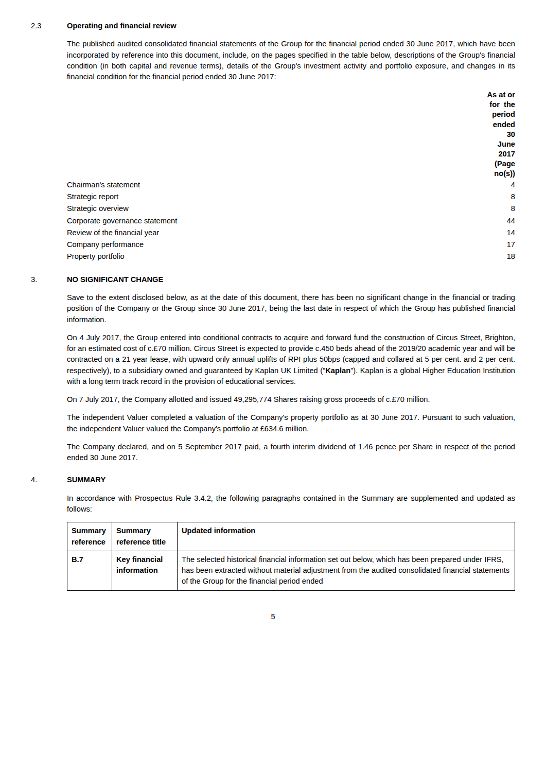2.3
Operating and financial review
The published audited consolidated financial statements of the Group for the financial period ended 30 June 2017, which have been incorporated by reference into this document, include, on the pages specified in the table below, descriptions of the Group's financial condition (in both capital and revenue terms), details of the Group's investment activity and portfolio exposure, and changes in its financial condition for the financial period ended 30 June 2017:
| | As at or for the period ended 30 June 2017 (Page no(s)) |
| Chairman's statement | 4 |
| Strategic report | 8 |
| Strategic overview | 8 |
| Corporate governance statement | 44 |
| Review of the financial year | 14 |
| Company performance | 17 |
| Property portfolio | 18 |
3.
NO SIGNIFICANT CHANGE
Save to the extent disclosed below, as at the date of this document, there has been no significant change in the financial or trading position of the Company or the Group since 30 June 2017, being the last date in respect of which the Group has published financial information.
On 4 July 2017, the Group entered into conditional contracts to acquire and forward fund the construction of Circus Street, Brighton, for an estimated cost of c.£70 million. Circus Street is expected to provide c.450 beds ahead of the 2019/20 academic year and will be contracted on a 21 year lease, with upward only annual uplifts of RPI plus 50bps (capped and collared at 5 per cent. and 2 per cent. respectively), to a subsidiary owned and guaranteed by Kaplan UK Limited ("Kaplan"). Kaplan is a global Higher Education Institution with a long term track record in the provision of educational services.
On 7 July 2017, the Company allotted and issued 49,295,774 Shares raising gross proceeds of c.£70 million.
The independent Valuer completed a valuation of the Company's property portfolio as at 30 June 2017. Pursuant to such valuation, the independent Valuer valued the Company's portfolio at £634.6 million.
The Company declared, and on 5 September 2017 paid, a fourth interim dividend of 1.46 pence per Share in respect of the period ended 30 June 2017.
4.
SUMMARY
In accordance with Prospectus Rule 3.4.2, the following paragraphs contained in the Summary are supplemented and updated as follows:
| Summary reference | Summary reference title | Updated information |
| --- | --- | --- |
| B.7 | Key financial information | The selected historical financial information set out below, which has been prepared under IFRS, has been extracted without material adjustment from the audited consolidated financial statements of the Group for the financial period ended |
5